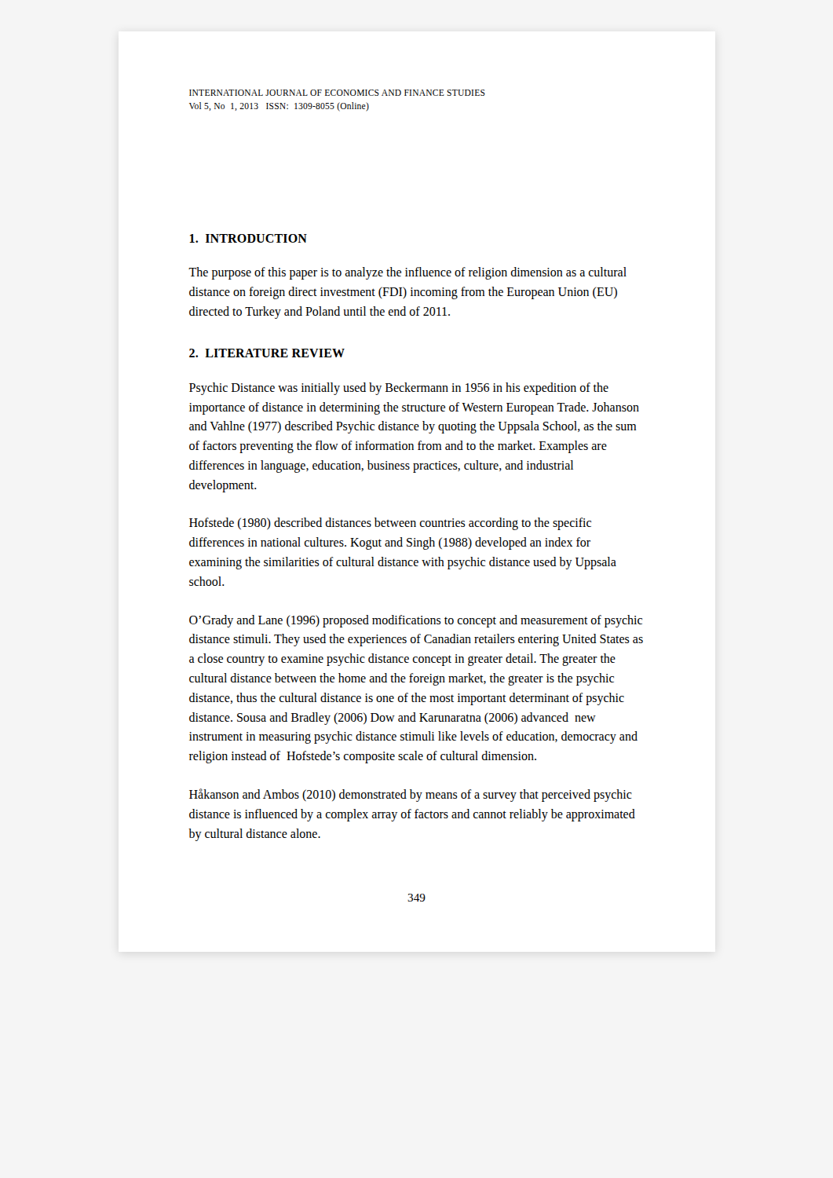INTERNATIONAL JOURNAL OF ECONOMICS AND FINANCE STUDIES
Vol 5, No 1, 2013 ISSN: 1309-8055 (Online)
1. INTRODUCTION
The purpose of this paper is to analyze the influence of religion dimension as a cultural distance on foreign direct investment (FDI) incoming from the European Union (EU) directed to Turkey and Poland until the end of 2011.
2. LITERATURE REVIEW
Psychic Distance was initially used by Beckermann in 1956 in his expedition of the importance of distance in determining the structure of Western European Trade. Johanson and Vahlne (1977) described Psychic distance by quoting the Uppsala School, as the sum of factors preventing the flow of information from and to the market. Examples are differences in language, education, business practices, culture, and industrial development.
Hofstede (1980) described distances between countries according to the specific differences in national cultures. Kogut and Singh (1988) developed an index for examining the similarities of cultural distance with psychic distance used by Uppsala school.
O’Grady and Lane (1996) proposed modifications to concept and measurement of psychic distance stimuli. They used the experiences of Canadian retailers entering United States as a close country to examine psychic distance concept in greater detail. The greater the cultural distance between the home and the foreign market, the greater is the psychic distance, thus the cultural distance is one of the most important determinant of psychic distance. Sousa and Bradley (2006) Dow and Karunaratna (2006) advanced new instrument in measuring psychic distance stimuli like levels of education, democracy and religion instead of Hofstede’s composite scale of cultural dimension.
Håkanson and Ambos (2010) demonstrated by means of a survey that perceived psychic distance is influenced by a complex array of factors and cannot reliably be approximated by cultural distance alone.
349